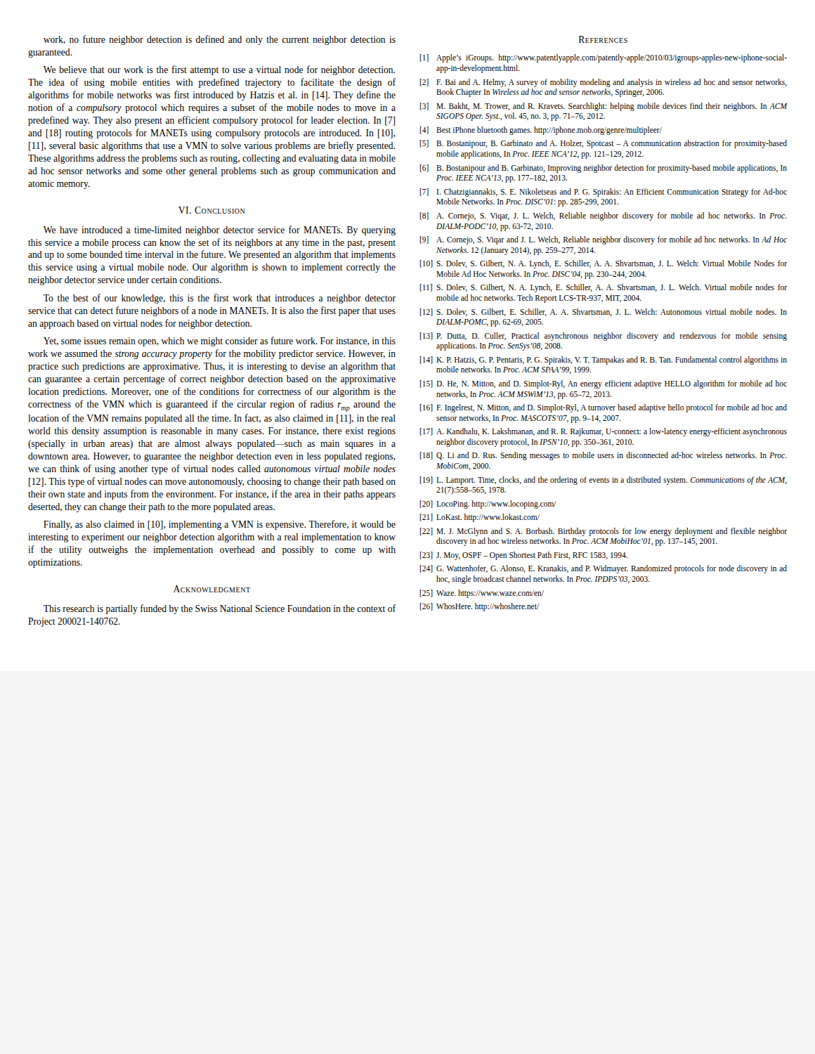work, no future neighbor detection is defined and only the current neighbor detection is guaranteed.
We believe that our work is the first attempt to use a virtual node for neighbor detection. The idea of using mobile entities with predefined trajectory to facilitate the design of algorithms for mobile networks was first introduced by Hatzis et al. in [14]. They define the notion of a compulsory protocol which requires a subset of the mobile nodes to move in a predefined way. They also present an efficient compulsory protocol for leader election. In [7] and [18] routing protocols for MANETs using compulsory protocols are introduced. In [10], [11], several basic algorithms that use a VMN to solve various problems are briefly presented. These algorithms address the problems such as routing, collecting and evaluating data in mobile ad hoc sensor networks and some other general problems such as group communication and atomic memory.
VI. Conclusion
We have introduced a time-limited neighbor detector service for MANETs. By querying this service a mobile process can know the set of its neighbors at any time in the past, present and up to some bounded time interval in the future. We presented an algorithm that implements this service using a virtual mobile node. Our algorithm is shown to implement correctly the neighbor detector service under certain conditions.
To the best of our knowledge, this is the first work that introduces a neighbor detector service that can detect future neighbors of a node in MANETs. It is also the first paper that uses an approach based on virtual nodes for neighbor detection.
Yet, some issues remain open, which we might consider as future work. For instance, in this work we assumed the strong accuracy property for the mobility predictor service. However, in practice such predictions are approximative. Thus, it is interesting to devise an algorithm that can guarantee a certain percentage of correct neighbor detection based on the approximative location predictions. Moreover, one of the conditions for correctness of our algorithm is the correctness of the VMN which is guaranteed if the circular region of radius rmp around the location of the VMN remains populated all the time. In fact, as also claimed in [11], in the real world this density assumption is reasonable in many cases. For instance, there exist regions (specially in urban areas) that are almost always populated—such as main squares in a downtown area. However, to guarantee the neighbor detection even in less populated regions, we can think of using another type of virtual nodes called autonomous virtual mobile nodes [12]. This type of virtual nodes can move autonomously, choosing to change their path based on their own state and inputs from the environment. For instance, if the area in their paths appears deserted, they can change their path to the more populated areas.
Finally, as also claimed in [10], implementing a VMN is expensive. Therefore, it would be interesting to experiment our neighbor detection algorithm with a real implementation to know if the utility outweighs the implementation overhead and possibly to come up with optimizations.
Acknowledgment
This research is partially funded by the Swiss National Science Foundation in the context of Project 200021-140762.
References
[1] Apple’s iGroups. http://www.patentlyapple.com/patently-apple/2010/03/igroups-apples-new-iphone-social-app-in-development.html.
[2] F. Bai and A. Helmy, A survey of mobility modeling and analysis in wireless ad hoc and sensor networks, Book Chapter In Wireless ad hoc and sensor networks, Springer, 2006.
[3] M. Bakht, M. Trower, and R. Kravets. Searchlight: helping mobile devices find their neighbors. In ACM SIGOPS Oper. Syst., vol. 45, no. 3, pp. 71–76, 2012.
[4] Best iPhone bluetooth games. http://iphone.mob.org/genre/multipleer/
[5] B. Bostanipour, B. Garbinato and A. Holzer, Spotcast – A communication abstraction for proximity-based mobile applications, In Proc. IEEE NCA’12, pp. 121–129, 2012.
[6] B. Bostanipour and B. Garbinato, Improving neighbor detection for proximity-based mobile applications, In Proc. IEEE NCA’13, pp. 177–182, 2013.
[7] I. Chatzigiannakis, S. E. Nikoletseas and P. G. Spirakis: An Efficient Communication Strategy for Ad-hoc Mobile Networks. In Proc. DISC’01: pp. 285-299, 2001.
[8] A. Cornejo, S. Viqar, J. L. Welch, Reliable neighbor discovery for mobile ad hoc networks. In Proc. DIALM-PODC’10, pp. 63-72, 2010.
[9] A. Cornejo, S. Viqar and J. L. Welch, Reliable neighbor discovery for mobile ad hoc networks. In Ad Hoc Networks. 12 (January 2014), pp. 259–277, 2014.
[10] S. Dolev, S. Gilbert, N. A. Lynch, E. Schiller, A. A. Shvartsman, J. L. Welch: Virtual Mobile Nodes for Mobile Ad Hoc Networks. In Proc. DISC’04, pp. 230–244, 2004.
[11] S. Dolev, S. Gilbert, N. A. Lynch, E. Schiller, A. A. Shvartsman, J. L. Welch. Virtual mobile nodes for mobile ad hoc networks. Tech Report LCS-TR-937, MIT, 2004.
[12] S. Dolev, S. Gilbert, E. Schiller, A. A. Shvartsman, J. L. Welch: Autonomous virtual mobile nodes. In DIALM-POMC, pp. 62-69, 2005.
[13] P. Dutta, D. Culler, Practical asynchronous neighbor discovery and rendezvous for mobile sensing applications. In Proc. SenSys’08, 2008.
[14] K. P. Hatzis, G. P. Pentaris, P. G. Spirakis, V. T. Tampakas and R. B. Tan. Fundamental control algorithms in mobile networks. In Proc. ACM SPAA’99, 1999.
[15] D. He, N. Mitton, and D. Simplot-Ryl, An energy efficient adaptive HELLO algorithm for mobile ad hoc networks, In Proc. ACM MSWiM’13, pp. 65–72, 2013.
[16] F. Ingelrest, N. Mitton, and D. Simplot-Ryl, A turnover based adaptive hello protocol for mobile ad hoc and sensor networks, In Proc. MASCOTS’07, pp. 9–14, 2007.
[17] A. Kandhalu, K. Lakshmanan, and R. R. Rajkumar, U-connect: a low-latency energy-efficient asynchronous neighbor discovery protocol, In IPSN’10, pp. 350–361, 2010.
[18] Q. Li and D. Rus. Sending messages to mobile users in disconnected ad-hoc wireless networks. In Proc. MobiCom, 2000.
[19] L. Lamport. Time, clocks, and the ordering of events in a distributed system. Communications of the ACM, 21(7):558–565, 1978.
[20] LocoPing. http://www.locoping.com/
[21] LoKast. http://www.lokast.com/
[22] M. J. McGlynn and S. A. Borbash. Birthday protocols for low energy deployment and flexible neighbor discovery in ad hoc wireless networks. In Proc. ACM MobiHoc’01, pp. 137–145, 2001.
[23] J. Moy, OSPF – Open Shortest Path First, RFC 1583, 1994.
[24] G. Wattenhofer, G. Alonso, E. Kranakis, and P. Widmayer. Randomized protocols for node discovery in ad hoc, single broadcast channel networks. In Proc. IPDPS’03, 2003.
[25] Waze. https://www.waze.com/en/
[26] WhosHere. http://whoshere.net/